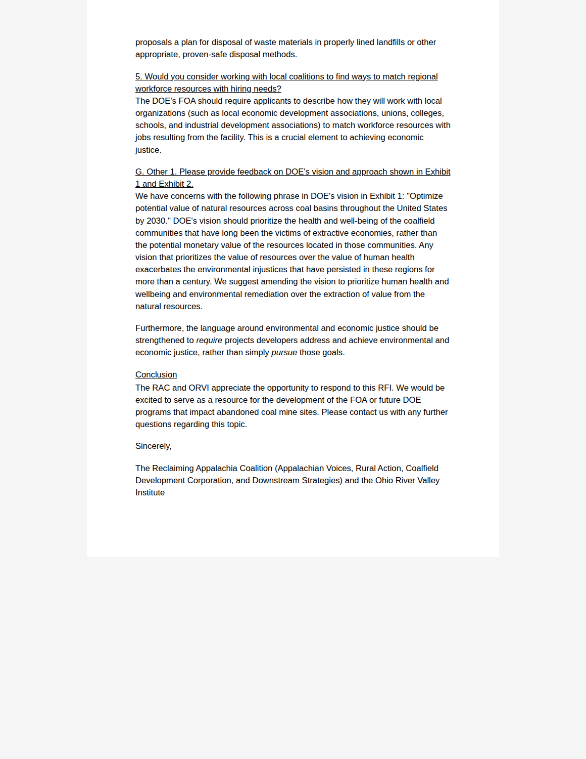proposals a plan for disposal of waste materials in properly lined landfills or other appropriate, proven-safe disposal methods.
5. Would you consider working with local coalitions to find ways to match regional workforce resources with hiring needs?
The DOE's FOA should require applicants to describe how they will work with local organizations (such as local economic development associations, unions, colleges, schools, and industrial development associations) to match workforce resources with jobs resulting from the facility. This is a crucial element to achieving economic justice.
G. Other 1. Please provide feedback on DOE's vision and approach shown in Exhibit 1 and Exhibit 2.
We have concerns with the following phrase in DOE's vision in Exhibit 1: "Optimize potential value of natural resources across coal basins throughout the United States by 2030." DOE's vision should prioritize the health and well-being of the coalfield communities that have long been the victims of extractive economies, rather than the potential monetary value of the resources located in those communities. Any vision that prioritizes the value of resources over the value of human health exacerbates the environmental injustices that have persisted in these regions for more than a century. We suggest amending the vision to prioritize human health and wellbeing and environmental remediation over the extraction of value from the natural resources.
Furthermore, the language around environmental and economic justice should be strengthened to require projects developers address and achieve environmental and economic justice, rather than simply pursue those goals.
Conclusion
The RAC and ORVI appreciate the opportunity to respond to this RFI. We would be excited to serve as a resource for the development of the FOA or future DOE programs that impact abandoned coal mine sites. Please contact us with any further questions regarding this topic.
Sincerely,
The Reclaiming Appalachia Coalition (Appalachian Voices, Rural Action, Coalfield Development Corporation, and Downstream Strategies) and the Ohio River Valley Institute